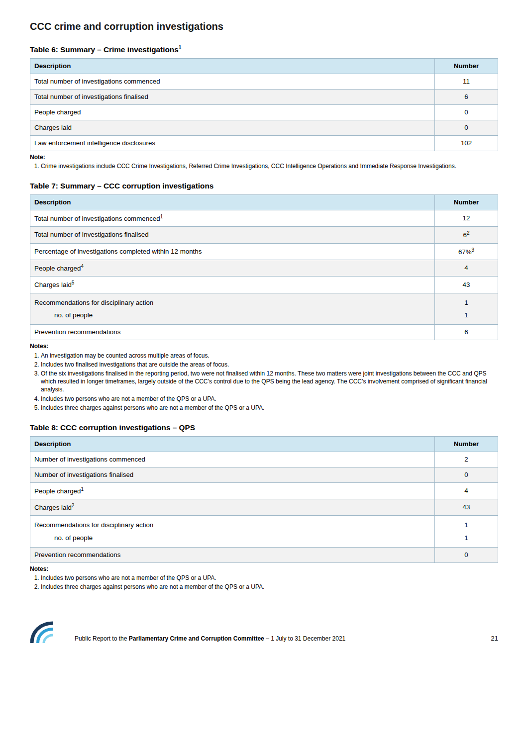CCC crime and corruption investigations
Table 6: Summary – Crime investigations1
| Description | Number |
| --- | --- |
| Total number of investigations commenced | 11 |
| Total number of investigations finalised | 6 |
| People charged | 0 |
| Charges laid | 0 |
| Law enforcement intelligence disclosures | 102 |
Note:
Crime investigations include CCC Crime Investigations, Referred Crime Investigations, CCC Intelligence Operations and Immediate Response Investigations.
Table 7: Summary – CCC corruption investigations
| Description | Number |
| --- | --- |
| Total number of investigations commenced 1 | 12 |
| Total number of Investigations finalised | 6 2 |
| Percentage of investigations completed within 12 months | 67% 3 |
| People charged 4 | 4 |
| Charges laid 5 | 43 |
| Recommendations for disciplinary action no. of people | 1 1 |
| Prevention recommendations | 6 |
Notes:
An investigation may be counted across multiple areas of focus.
Includes two finalised investigations that are outside the areas of focus.
Of the six investigations finalised in the reporting period, two were not finalised within 12 months. These two matters were joint investigations between the CCC and QPS which resulted in longer timeframes, largely outside of the CCC’s control due to the QPS being the lead agency. The CCC’s involvement comprised of significant financial analysis.
Includes two persons who are not a member of the QPS or a UPA.
Includes three charges against persons who are not a member of the QPS or a UPA.
Table 8: CCC corruption investigations – QPS
| Description | Number |
| --- | --- |
| Number of investigations commenced | 2 |
| Number of investigations finalised | 0 |
| People charged 1 | 4 |
| Charges laid 2 | 43 |
| Recommendations for disciplinary action no. of people | 1 1 |
| Prevention recommendations | 0 |
Notes:
Includes two persons who are not a member of the QPS or a UPA.
Includes three charges against persons who are not a member of the QPS or a UPA.
Public Report to the Parliamentary Crime and Corruption Committee – 1 July to 31 December 2021
21